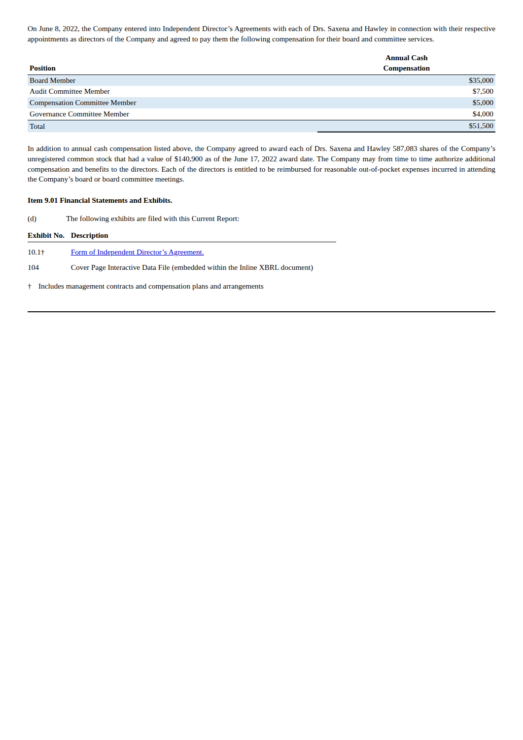On June 8, 2022, the Company entered into Independent Director’s Agreements with each of Drs. Saxena and Hawley in connection with their respective appointments as directors of the Company and agreed to pay them the following compensation for their board and committee services.
| Position | Annual Cash Compensation |
| --- | --- |
| Board Member | $35,000 |
| Audit Committee Member | $7,500 |
| Compensation Committee Member | $5,000 |
| Governance Committee Member | $4,000 |
| Total | $51,500 |
In addition to annual cash compensation listed above, the Company agreed to award each of Drs. Saxena and Hawley 587,083 shares of the Company’s unregistered common stock that had a value of $140,900 as of the June 17, 2022 award date. The Company may from time to time authorize additional compensation and benefits to the directors. Each of the directors is entitled to be reimbursed for reasonable out-of-pocket expenses incurred in attending the Company’s board or board committee meetings.
Item 9.01 Financial Statements and Exhibits.
(d) The following exhibits are filed with this Current Report:
| Exhibit No. | Description |
| --- | --- |
| 10.1† | Form of Independent Director’s Agreement. |
| 104 | Cover Page Interactive Data File (embedded within the Inline XBRL document) |
†Includes management contracts and compensation plans and arrangements